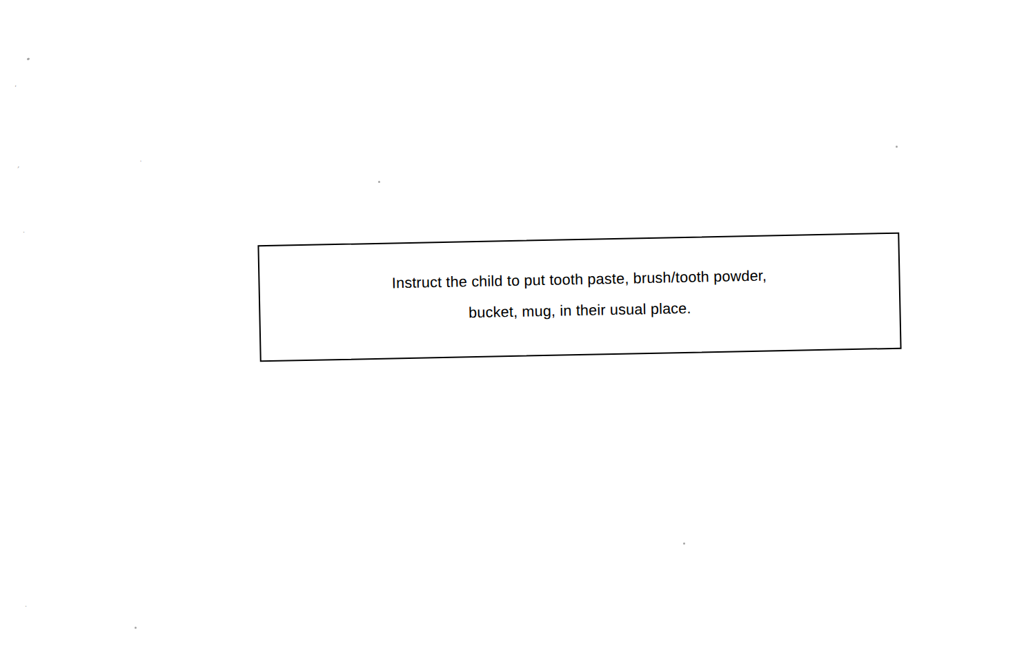' , . . .
Instruct the child to put tooth paste, brush/tooth powder, bucket, mug, in their usual place.